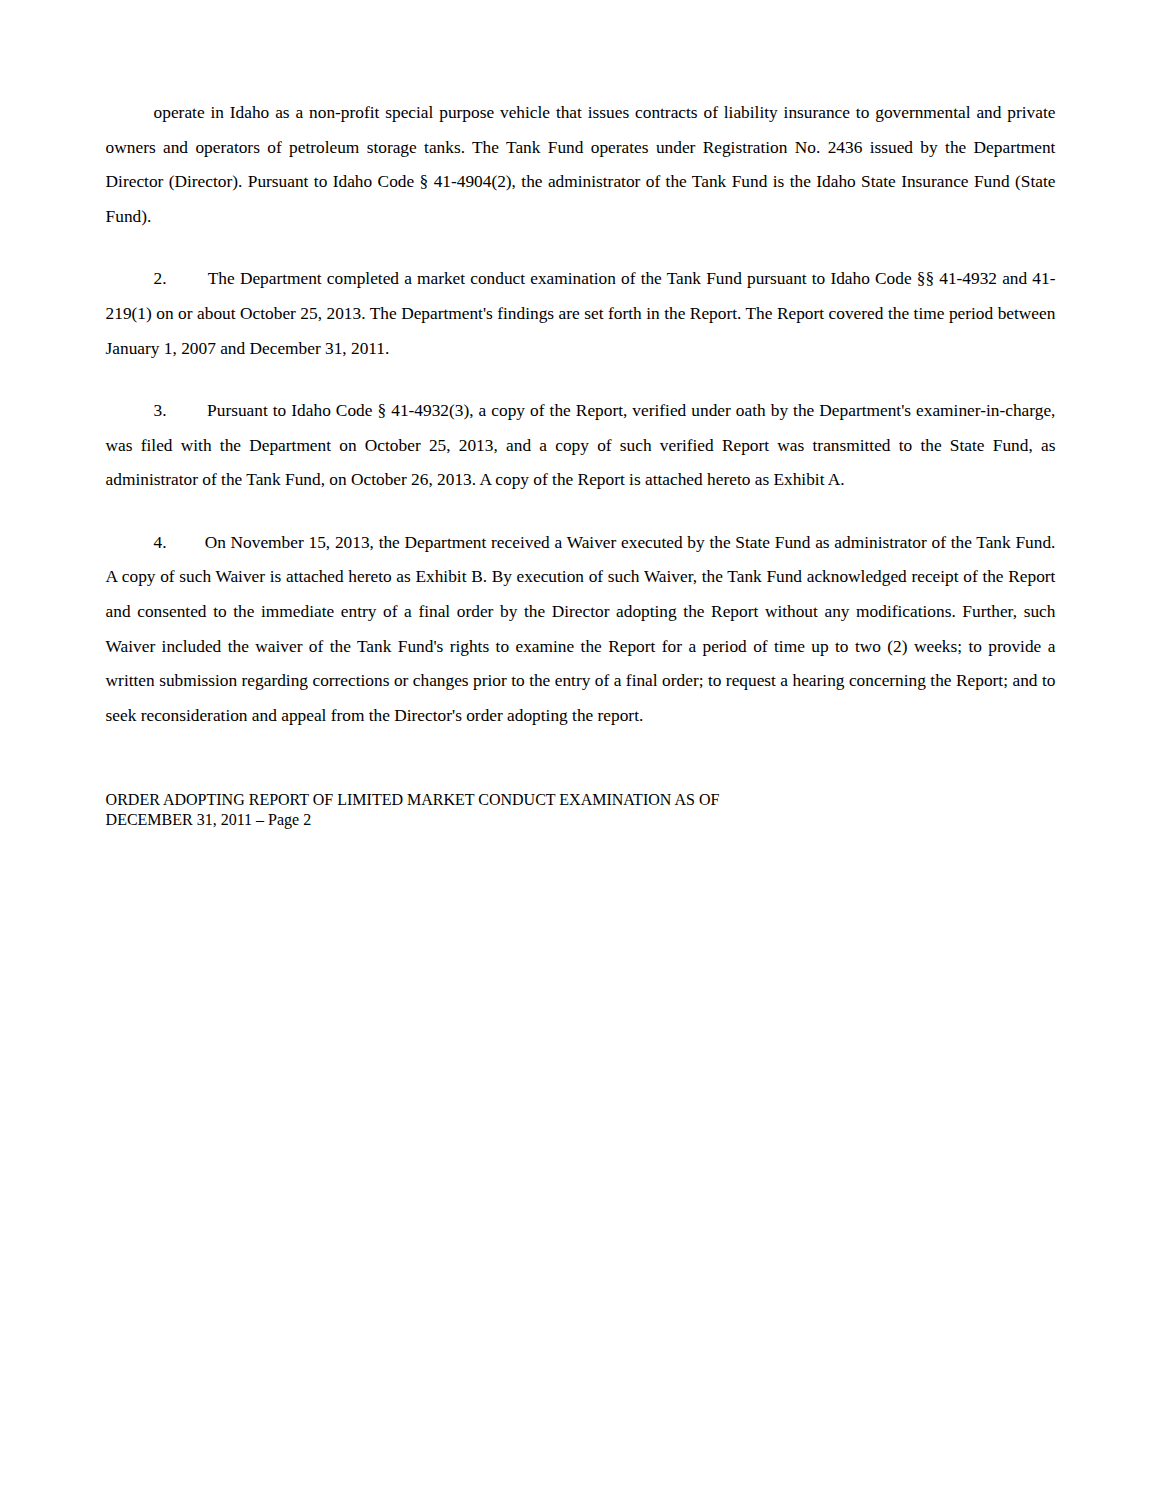operate in Idaho as a non-profit special purpose vehicle that issues contracts of liability insurance to governmental and private owners and operators of petroleum storage tanks. The Tank Fund operates under Registration No. 2436 issued by the Department Director (Director). Pursuant to Idaho Code § 41-4904(2), the administrator of the Tank Fund is the Idaho State Insurance Fund (State Fund).
2. The Department completed a market conduct examination of the Tank Fund pursuant to Idaho Code §§ 41-4932 and 41-219(1) on or about October 25, 2013. The Department's findings are set forth in the Report. The Report covered the time period between January 1, 2007 and December 31, 2011.
3. Pursuant to Idaho Code § 41-4932(3), a copy of the Report, verified under oath by the Department's examiner-in-charge, was filed with the Department on October 25, 2013, and a copy of such verified Report was transmitted to the State Fund, as administrator of the Tank Fund, on October 26, 2013. A copy of the Report is attached hereto as Exhibit A.
4. On November 15, 2013, the Department received a Waiver executed by the State Fund as administrator of the Tank Fund. A copy of such Waiver is attached hereto as Exhibit B. By execution of such Waiver, the Tank Fund acknowledged receipt of the Report and consented to the immediate entry of a final order by the Director adopting the Report without any modifications. Further, such Waiver included the waiver of the Tank Fund's rights to examine the Report for a period of time up to two (2) weeks; to provide a written submission regarding corrections or changes prior to the entry of a final order; to request a hearing concerning the Report; and to seek reconsideration and appeal from the Director's order adopting the report.
ORDER ADOPTING REPORT OF LIMITED MARKET CONDUCT EXAMINATION AS OF
DECEMBER 31, 2011 – Page 2